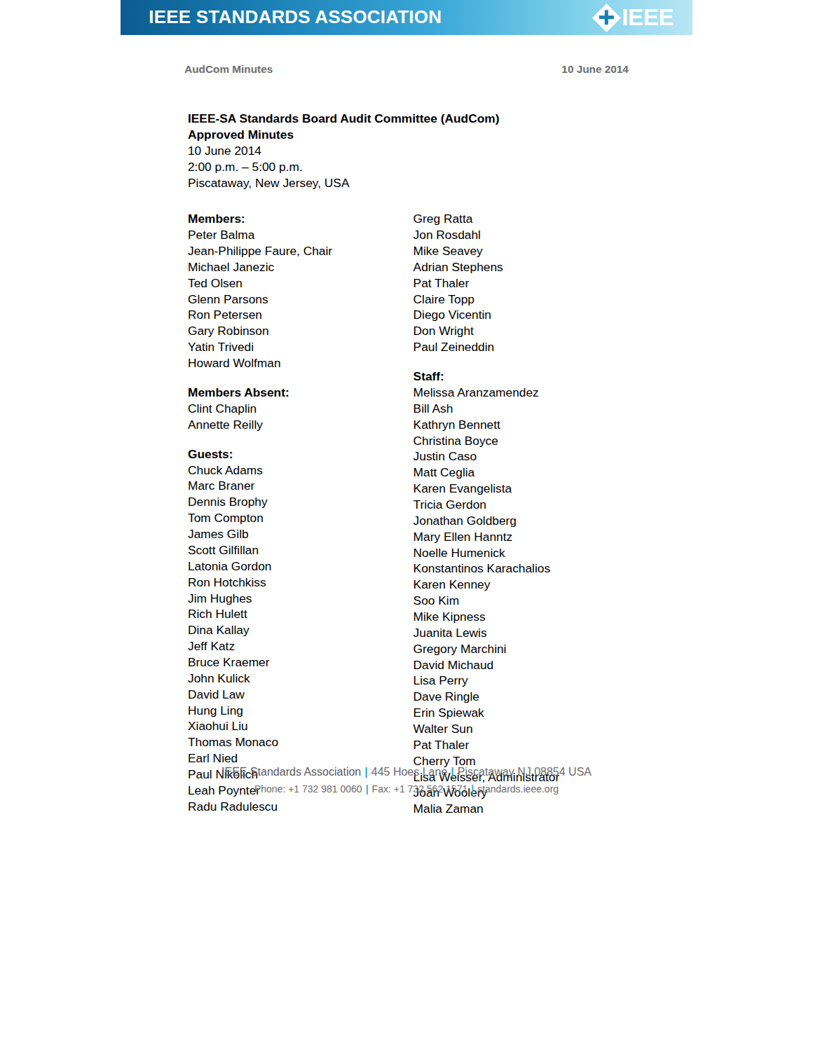IEEE STANDARDS ASSOCIATION
IEEE
AudCom Minutes 10 June 2014
IEEE-SA Standards Board Audit Committee (AudCom)
Approved Minutes
10 June 2014
2:00 p.m. – 5:00 p.m.
Piscataway, New Jersey, USA
Members:
Peter Balma
Jean-Philippe Faure, Chair
Michael Janezic
Ted Olsen
Glenn Parsons
Ron Petersen
Gary Robinson
Yatin Trivedi
Howard Wolfman
Members Absent:
Clint Chaplin
Annette Reilly
Guests:
Chuck Adams
Marc Braner
Dennis Brophy
Tom Compton
James Gilb
Scott Gilfillan
Latonia Gordon
Ron Hotchkiss
Jim Hughes
Rich Hulett
Dina Kallay
Jeff Katz
Bruce Kraemer
John Kulick
David Law
Hung Ling
Xiaohui Liu
Thomas Monaco
Earl Nied
Paul Nikolich
Leah Poynter
Radu Radulescu
Greg Ratta
Jon Rosdahl
Mike Seavey
Adrian Stephens
Pat Thaler
Claire Topp
Diego Vicentin
Don Wright
Paul Zeineddin
Staff:
Melissa Aranzamendez
Bill Ash
Kathryn Bennett
Christina Boyce
Justin Caso
Matt Ceglia
Karen Evangelista
Tricia Gerdon
Jonathan Goldberg
Mary Ellen Hanntz
Noelle Humenick
Konstantinos Karachalios
Karen Kenney
Soo Kim
Mike Kipness
Juanita Lewis
Gregory Marchini
David Michaud
Lisa Perry
Dave Ringle
Erin Spiewak
Walter Sun
Pat Thaler
Cherry Tom
Lisa Weisser, Administrator
Joan Woolery
Malia Zaman
IEEE Standards Association|445 Hoes Lane|Piscataway NJ 08854 USA
Phone: +1 732 981 0060|Fax: +1 732 562 1571|standards.ieee.org